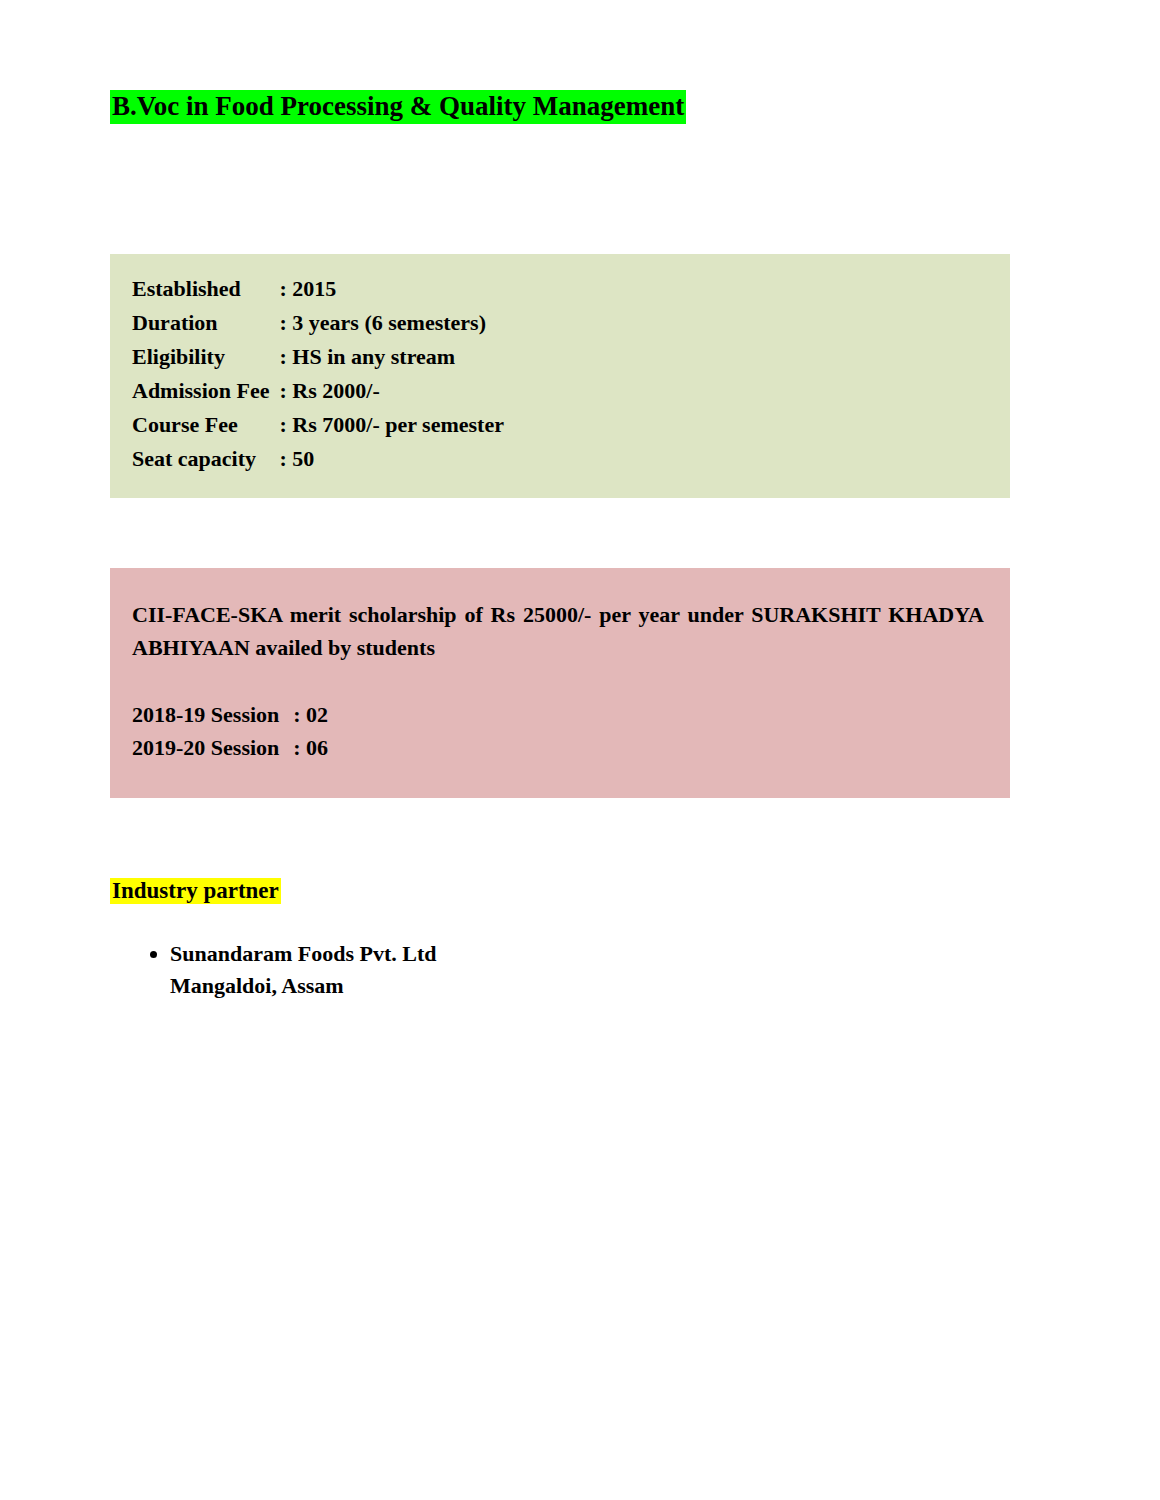B.Voc in Food Processing & Quality Management
| Established | : 2015 |
| Duration | : 3 years (6 semesters) |
| Eligibility | : HS in any stream |
| Admission Fee | : Rs 2000/- |
| Course Fee | : Rs 7000/- per semester |
| Seat capacity | : 50 |
CII-FACE-SKA merit scholarship of Rs 25000/- per year under SURAKSHIT KHADYA ABHIYAAN availed by students
| 2018-19 Session | : 02 |
| 2019-20 Session | : 06 |
Industry partner
Sunandaram Foods Pvt. Ltd
Mangaldoi, Assam